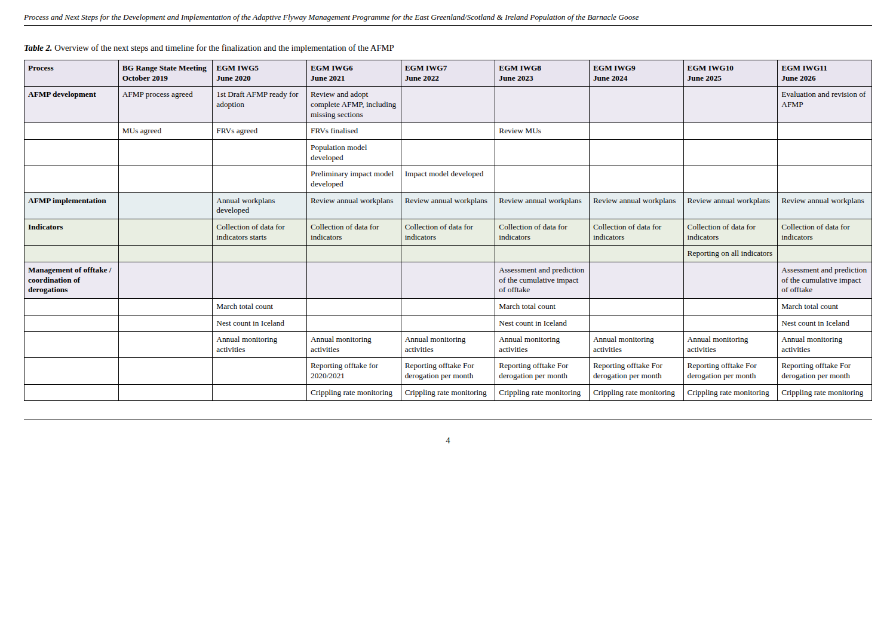Process and Next Steps for the Development and Implementation of the Adaptive Flyway Management Programme for the East Greenland/Scotland & Ireland Population of the Barnacle Goose
Table 2. Overview of the next steps and timeline for the finalization and the implementation of the AFMP
| Process | BG Range State Meeting October 2019 | EGM IWG5 June 2020 | EGM IWG6 June 2021 | EGM IWG7 June 2022 | EGM IWG8 June 2023 | EGM IWG9 June 2024 | EGM IWG10 June 2025 | EGM IWG11 June 2026 |
| --- | --- | --- | --- | --- | --- | --- | --- | --- |
| AFMP development | AFMP process agreed | 1st Draft AFMP ready for adoption | Review and adopt complete AFMP, including missing sections | | | | | Evaluation and revision of AFMP |
| | MUs agreed | FRVs agreed | FRVs finalised | | Review MUs | | | |
| | | | Population model developed | | | | | |
| | | | Preliminary impact model developed | Impact model developed | | | | |
| AFMP implementation | | Annual workplans developed | Review annual workplans | Review annual workplans | Review annual workplans | Review annual workplans | Review annual workplans | Review annual workplans |
| Indicators | | Collection of data for indicators starts | Collection of data for indicators | Collection of data for indicators | Collection of data for indicators | Collection of data for indicators | Collection of data for indicators | Collection of data for indicators |
| | | | | | | | Reporting on all indicators | |
| Management of offtake / coordination of derogations | | | | | Assessment and prediction of the cumulative impact of offtake | | | Assessment and prediction of the cumulative impact of offtake |
| | | March total count | | | March total count | | | March total count |
| | | Nest count in Iceland | | | Nest count in Iceland | | | Nest count in Iceland |
| | | Annual monitoring activities | Annual monitoring activities | Annual monitoring activities | Annual monitoring activities | Annual monitoring activities | Annual monitoring activities | Annual monitoring activities |
| | | | Reporting offtake for 2020/2021 | Reporting offtake For derogation per month | Reporting offtake For derogation per month | Reporting offtake For derogation per month | Reporting offtake For derogation per month | Reporting offtake For derogation per month |
| | | | Crippling rate monitoring | Crippling rate monitoring | Crippling rate monitoring | Crippling rate monitoring | Crippling rate monitoring | Crippling rate monitoring |
4